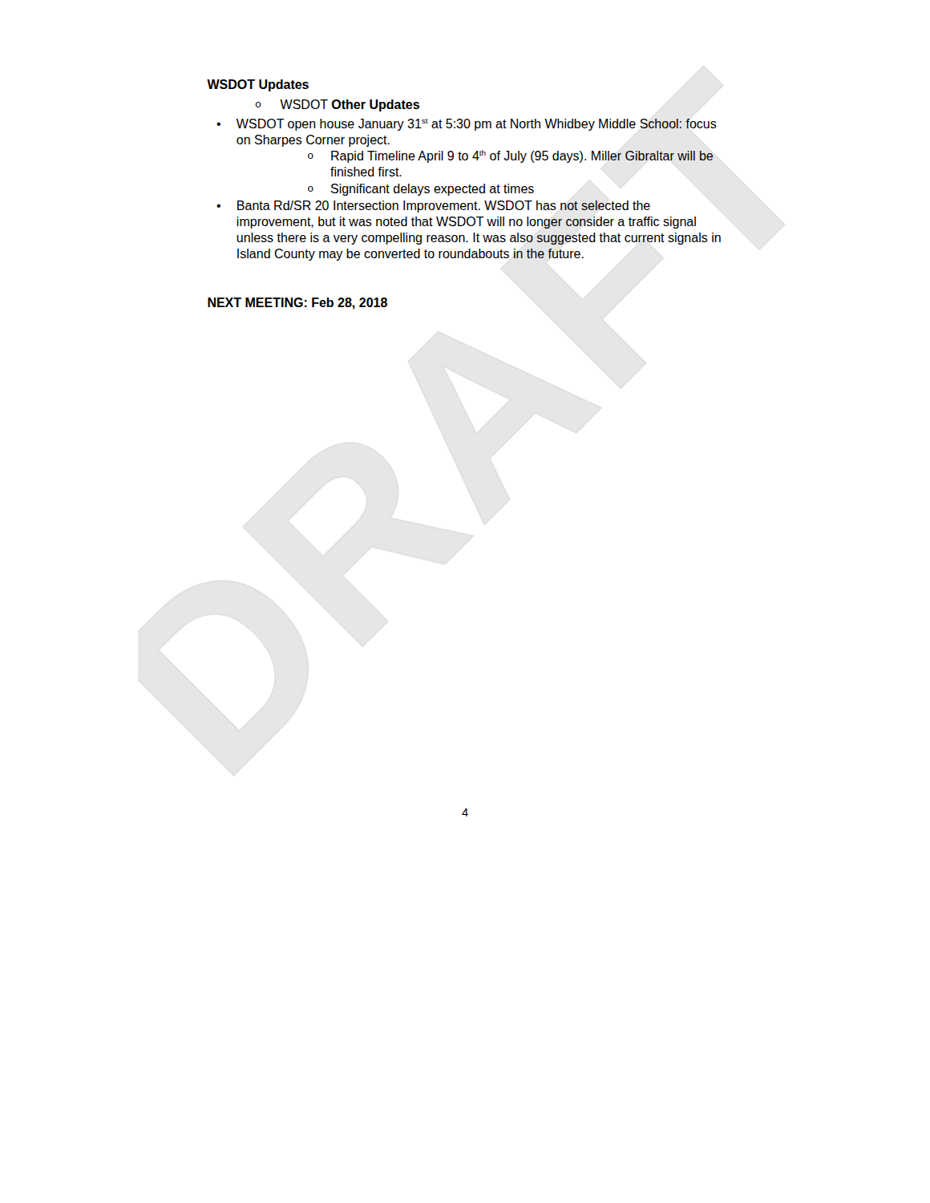DRAFT
WSDOT Updates
WSDOT Other Updates
WSDOT open house January 31st at 5:30 pm at North Whidbey Middle School: focus on Sharpes Corner project.
Rapid Timeline April 9 to 4th of July (95 days). Miller Gibraltar will be finished first.
Significant delays expected at times
Banta Rd/SR 20 Intersection Improvement. WSDOT has not selected the improvement, but it was noted that WSDOT will no longer consider a traffic signal unless there is a very compelling reason. It was also suggested that current signals in Island County may be converted to roundabouts in the future.
NEXT MEETING: Feb 28, 2018
4